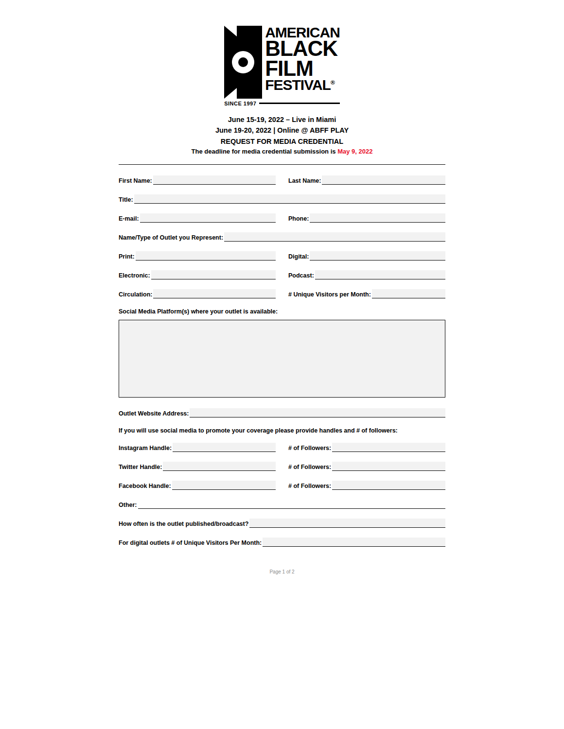AMERICAN
BLACK
FILM
FESTIVAL®
SINCE 1997
June 15-19, 2022 – Live in Miami
June 19-20, 2022 | Online @ ABFF PLAY
REQUEST FOR MEDIA CREDENTIAL
The deadline for media credential submission is May 9, 2022
First Name:
Last Name:
Title:
E-mail:
Phone:
Name/Type of Outlet you Represent:
Print:
Digital:
Electronic:
Podcast:
Circulation:
# Unique Visitors per Month:
Social Media Platform(s) where your outlet is available:
Outlet Website Address:
If you will use social media to promote your coverage please provide handles and # of followers:
Instagram Handle:
# of Followers:
Twitter Handle:
# of Followers:
Facebook Handle:
# of Followers:
Other:
How often is the outlet published/broadcast?
For digital outlets # of Unique Visitors Per Month:
Page 1 of 2